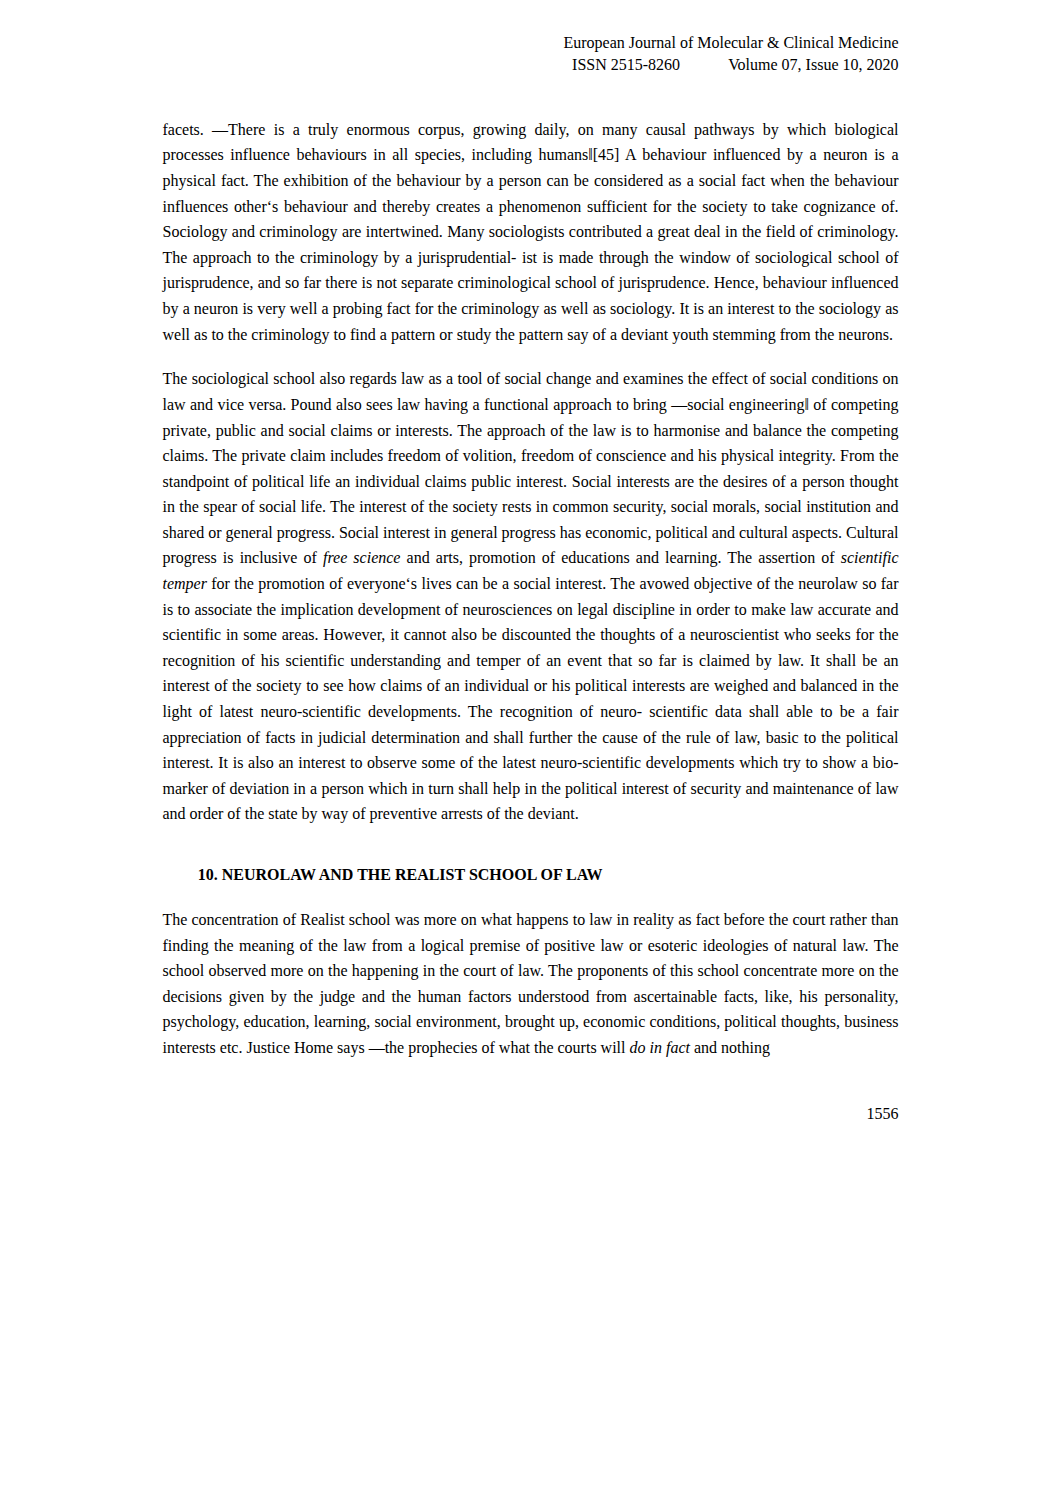European Journal of Molecular & Clinical Medicine ISSN 2515-8260 Volume 07, Issue 10, 2020
facets. ―There is a truly enormous corpus, growing daily, on many causal pathways by which biological processes influence behaviours in all species, including humans‖[45] A behaviour influenced by a neuron is a physical fact. The exhibition of the behaviour by a person can be considered as a social fact when the behaviour influences other‘s behaviour and thereby creates a phenomenon sufficient for the society to take cognizance of. Sociology and criminology are intertwined. Many sociologists contributed a great deal in the field of criminology. The approach to the criminology by a jurisprudential- ist is made through the window of sociological school of jurisprudence, and so far there is not separate criminological school of jurisprudence. Hence, behaviour influenced by a neuron is very well a probing fact for the criminology as well as sociology. It is an interest to the sociology as well as to the criminology to find a pattern or study the pattern say of a deviant youth stemming from the neurons.
The sociological school also regards law as a tool of social change and examines the effect of social conditions on law and vice versa. Pound also sees law having a functional approach to bring ―social engineering‖ of competing private, public and social claims or interests. The approach of the law is to harmonise and balance the competing claims. The private claim includes freedom of volition, freedom of conscience and his physical integrity. From the standpoint of political life an individual claims public interest. Social interests are the desires of a person thought in the spear of social life. The interest of the society rests in common security, social morals, social institution and shared or general progress. Social interest in general progress has economic, political and cultural aspects. Cultural progress is inclusive of free science and arts, promotion of educations and learning. The assertion of scientific temper for the promotion of everyone‘s lives can be a social interest. The avowed objective of the neurolaw so far is to associate the implication development of neurosciences on legal discipline in order to make law accurate and scientific in some areas. However, it cannot also be discounted the thoughts of a neuroscientist who seeks for the recognition of his scientific understanding and temper of an event that so far is claimed by law. It shall be an interest of the society to see how claims of an individual or his political interests are weighed and balanced in the light of latest neuro-scientific developments. The recognition of neuro- scientific data shall able to be a fair appreciation of facts in judicial determination and shall further the cause of the rule of law, basic to the political interest. It is also an interest to observe some of the latest neuro-scientific developments which try to show a bio-marker of deviation in a person which in turn shall help in the political interest of security and maintenance of law and order of the state by way of preventive arrests of the deviant.
10. NEUROLAW AND THE REALIST SCHOOL OF LAW
The concentration of Realist school was more on what happens to law in reality as fact before the court rather than finding the meaning of the law from a logical premise of positive law or esoteric ideologies of natural law. The school observed more on the happening in the court of law. The proponents of this school concentrate more on the decisions given by the judge and the human factors understood from ascertainable facts, like, his personality, psychology, education, learning, social environment, brought up, economic conditions, political thoughts, business interests etc. Justice Home says ―the prophecies of what the courts will do in fact and nothing
1556